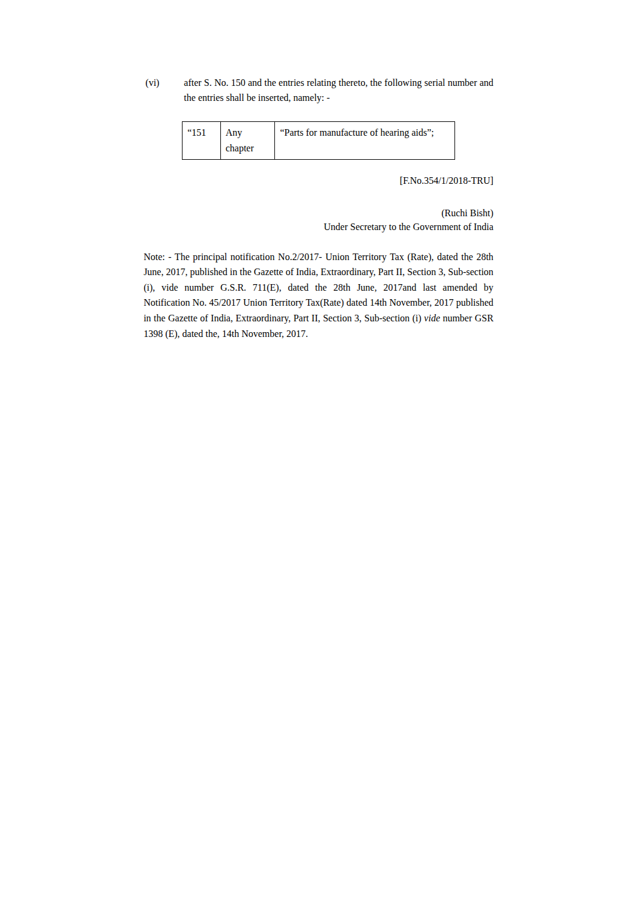(vi)
after S. No. 150 and the entries relating thereto, the following serial number and the entries shall be inserted, namely: -
| “151 | Any chapter | “Parts for manufacture of hearing aids”; |
[F.No.354/1/2018-TRU]
(Ruchi Bisht)
Under Secretary to the Government of India
Note: - The principal notification No.2/2017- Union Territory Tax (Rate), dated the 28th June, 2017, published in the Gazette of India, Extraordinary, Part II, Section 3, Sub-section (i), vide number G.S.R. 711(E), dated the 28th June, 2017and last amended by Notification No. 45/2017 Union Territory Tax(Rate) dated 14th November, 2017 published in the Gazette of India, Extraordinary, Part II, Section 3, Sub-section (i) vide number GSR 1398 (E), dated the, 14th November, 2017.